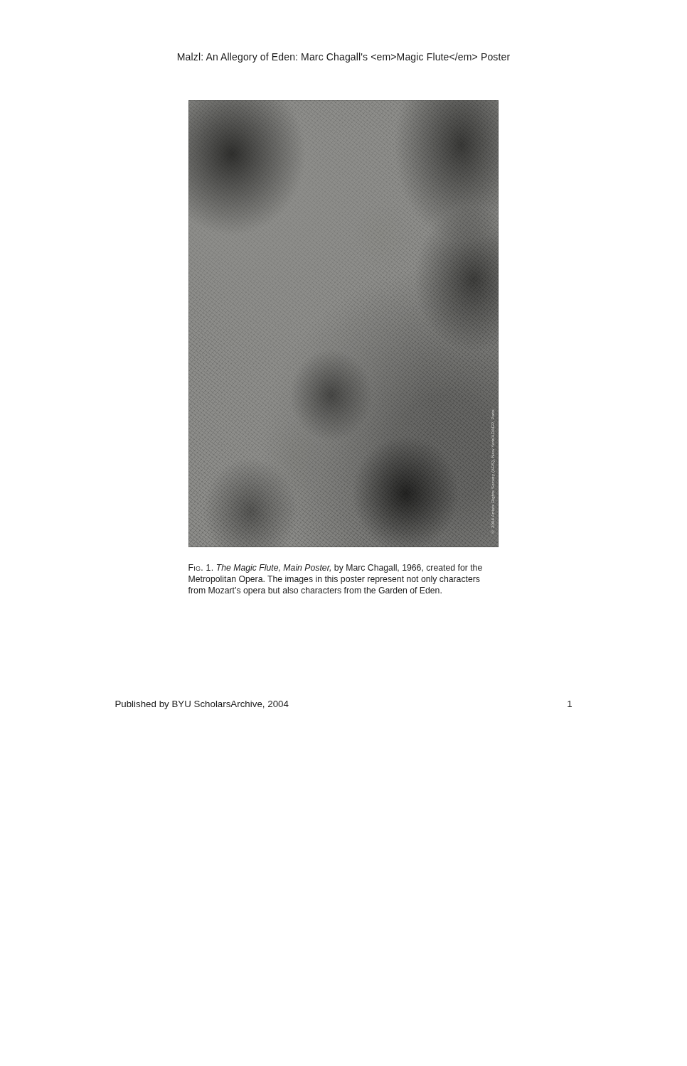Malzl: An Allegory of Eden: Marc Chagall's <em>Magic Flute</em> Poster
© 2004 Artists Rights Society (ARS), New York/ADAGP, Paris
Fig. 1. The Magic Flute, Main Poster, by Marc Chagall, 1966, created for the Metropolitan Opera. The images in this poster represent not only characters from Mozart’s opera but also characters from the Garden of Eden.
Published by BYU ScholarsArchive, 2004 1